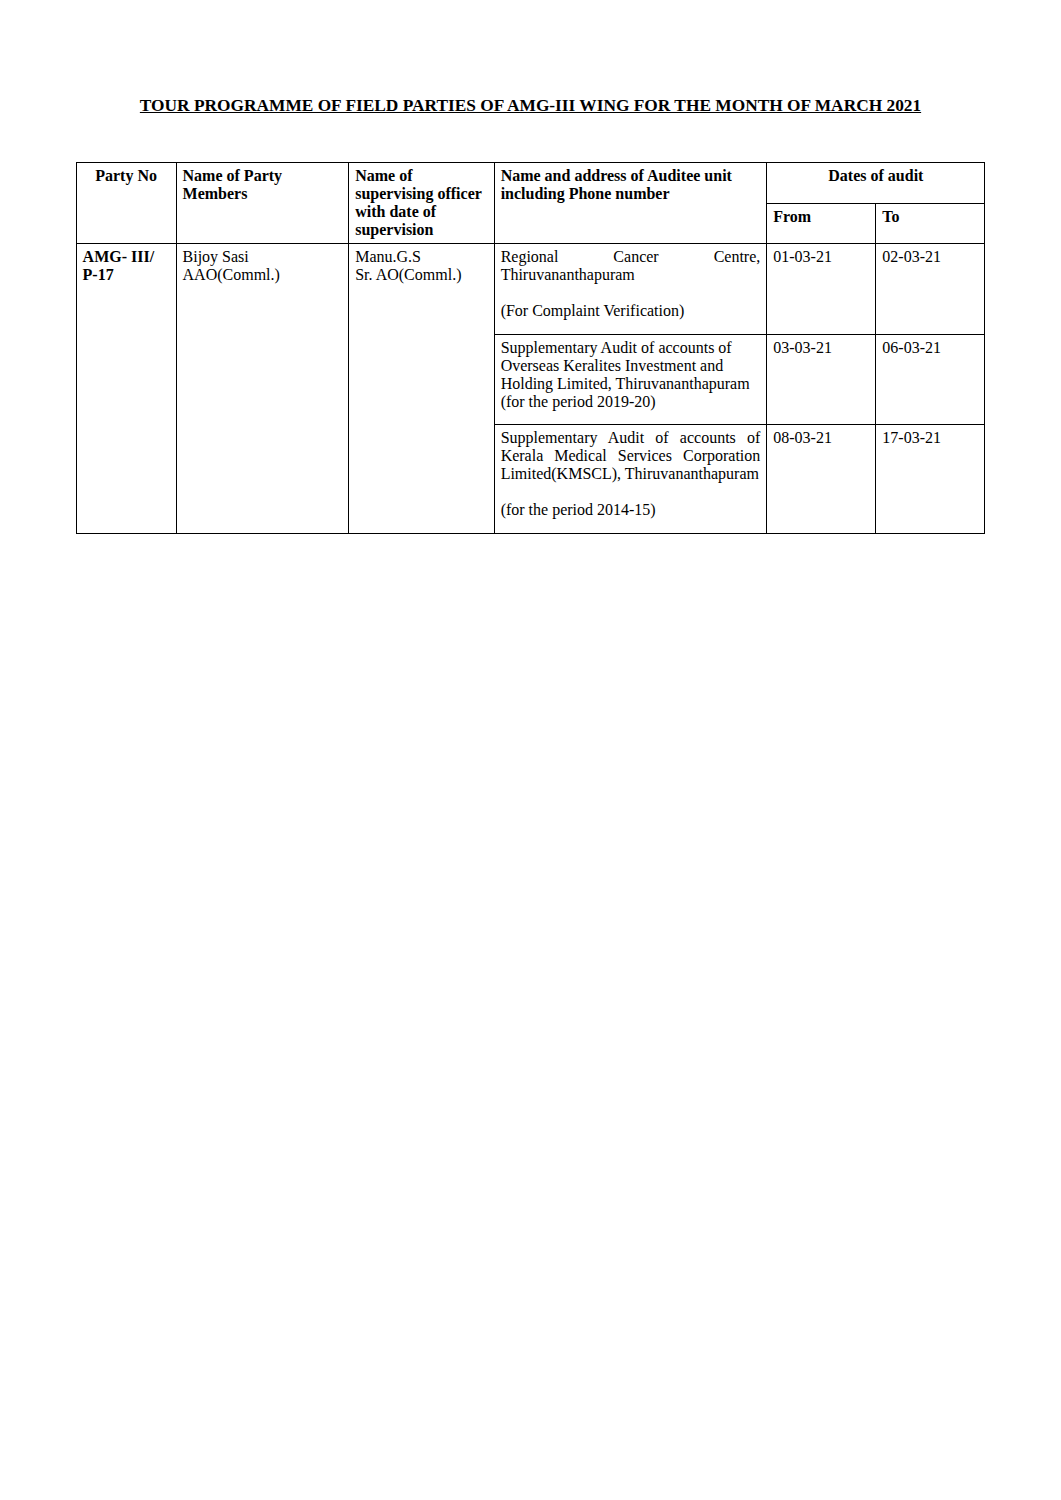TOUR PROGRAMME OF FIELD PARTIES OF AMG-III WING FOR THE MONTH OF MARCH 2021
| Party No | Name of Party Members | Name of supervising officer with date of supervision | Name and address of Auditee unit including Phone number | Dates of audit |
| --- | --- | --- | --- | --- |
| From | To |
| AMG- III/ P-17 | Bijoy Sasi AAO(Comml.) | Manu.G.S Sr. AO(Comml.) | Regional Cancer Centre, Thiruvananthapuram (For Complaint Verification) | 01-03-21 | 02-03-21 |
| Supplementary Audit of accounts of Overseas Keralites Investment and Holding Limited, Thiruvananthapuram (for the period 2019-20) | 03-03-21 | 06-03-21 |
| Supplementary Audit of accounts of Kerala Medical Services Corporation Limited(KMSCL), Thiruvananthapuram (for the period 2014-15) | 08-03-21 | 17-03-21 |